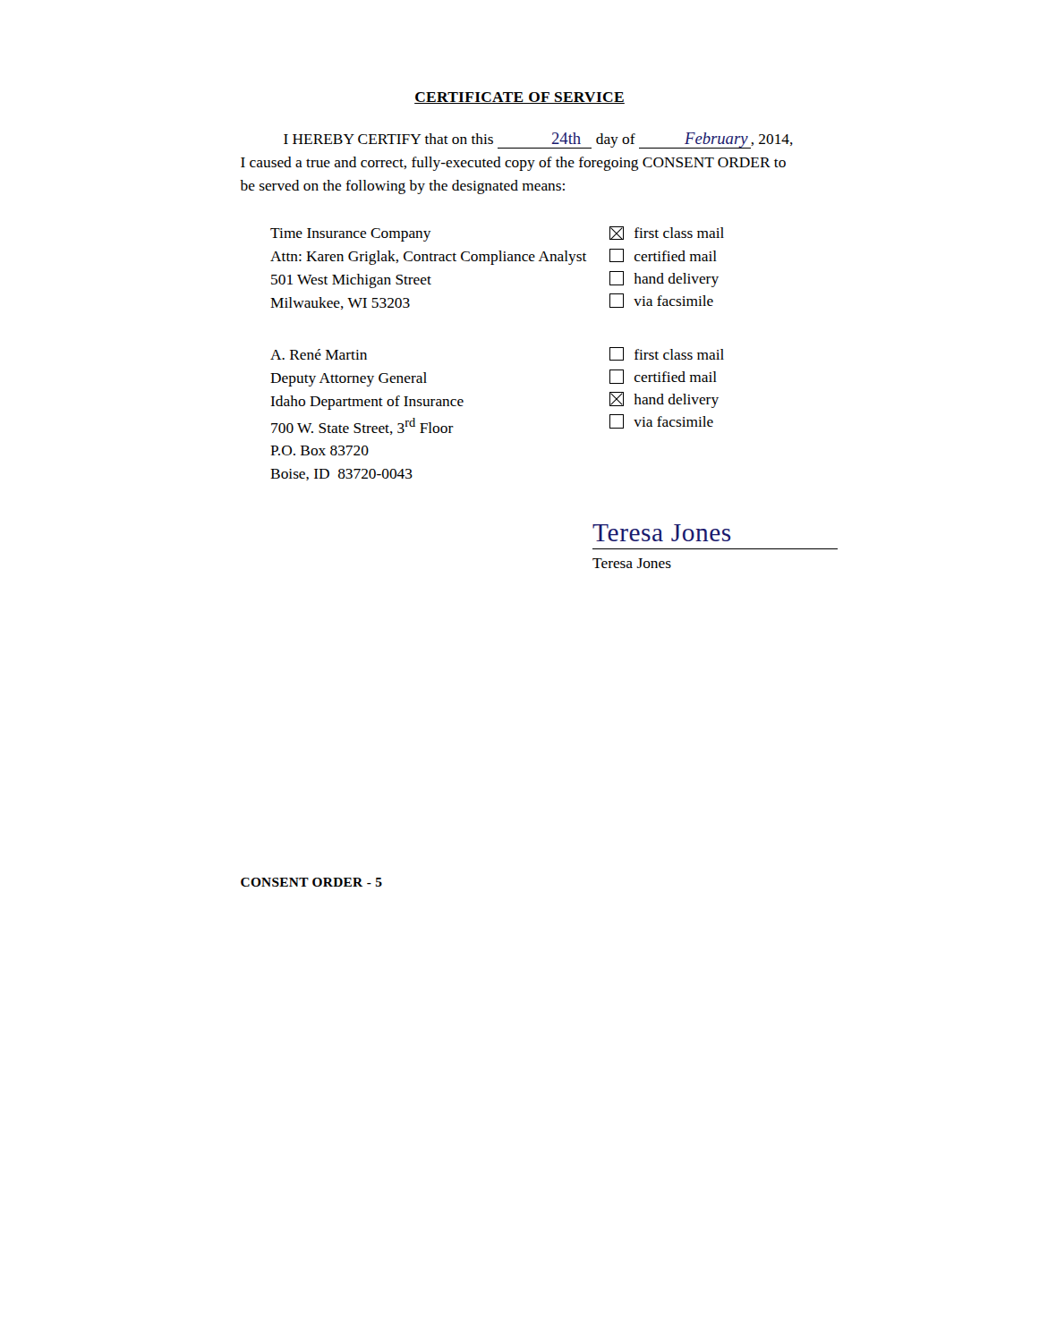CERTIFICATE OF SERVICE
I HEREBY CERTIFY that on this 24th day of February, 2014, I caused a true and correct, fully-executed copy of the foregoing CONSENT ORDER to be served on the following by the designated means:
Time Insurance Company Attn: Karen Griglak, Contract Compliance Analyst 501 West Michigan Street Milwaukee, WI 53203
first class mail certified mail hand delivery via facsimile
A. René Martin Deputy Attorney General Idaho Department of Insurance 700 W. State Street, 3rd Floor P.O. Box 83720 Boise, ID 83720-0043
first class mail certified mail hand delivery via facsimile
Teresa Jones
Teresa Jones
CONSENT ORDER - 5